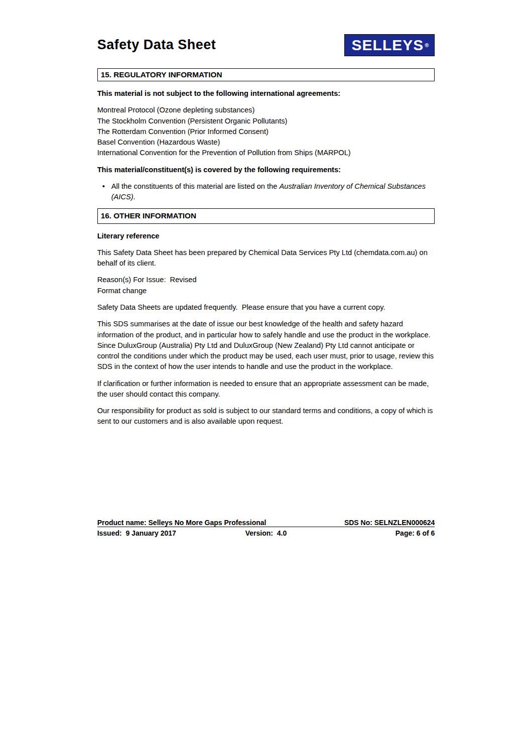Safety Data Sheet
SELLEYS®
15. REGULATORY INFORMATION
This material is not subject to the following international agreements:
Montreal Protocol (Ozone depleting substances)
The Stockholm Convention (Persistent Organic Pollutants)
The Rotterdam Convention (Prior Informed Consent)
Basel Convention (Hazardous Waste)
International Convention for the Prevention of Pollution from Ships (MARPOL)
This material/constituent(s) is covered by the following requirements:
All the constituents of this material are listed on the Australian Inventory of Chemical Substances (AICS).
16. OTHER INFORMATION
Literary reference
This Safety Data Sheet has been prepared by Chemical Data Services Pty Ltd (chemdata.com.au) on behalf of its client.
Reason(s) For Issue: Revised
Format change
Safety Data Sheets are updated frequently. Please ensure that you have a current copy.
This SDS summarises at the date of issue our best knowledge of the health and safety hazard information of the product, and in particular how to safely handle and use the product in the workplace. Since DuluxGroup (Australia) Pty Ltd and DuluxGroup (New Zealand) Pty Ltd cannot anticipate or control the conditions under which the product may be used, each user must, prior to usage, review this SDS in the context of how the user intends to handle and use the product in the workplace.
If clarification or further information is needed to ensure that an appropriate assessment can be made, the user should contact this company.
Our responsibility for product as sold is subject to our standard terms and conditions, a copy of which is sent to our customers and is also available upon request.
Product name: Selleys No More Gaps Professional SDS No: SELNZLEN000624
Issued: 9 January 2017 Version: 4.0 Page: 6 of 6